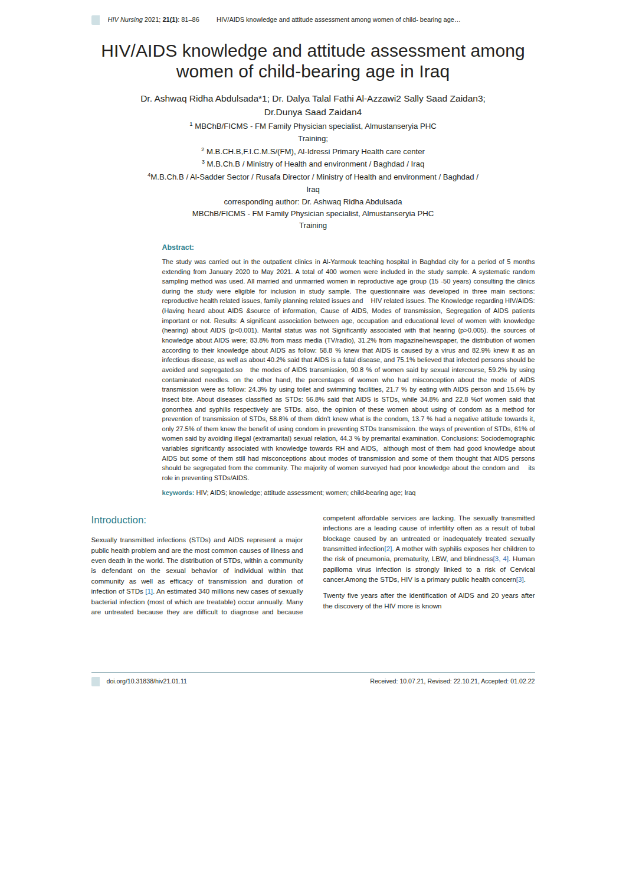HIV Nursing 2021; 21(1): 81–86 HIV/AIDS knowledge and attitude assessment among women of child- bearing age…
HIV/AIDS knowledge and attitude assessment among
women of child-bearing age in Iraq
Dr. Ashwaq Ridha Abdulsada*1; Dr. Dalya Talal Fathi Al-Azzawi2 Sally Saad Zaidan3;
Dr.Dunya Saad Zaidan4
1 MBChB/FICMS - FM Family Physician specialist, Almustanseryia PHC
Training;
2 M.B.CH.B,F.I.C.M.S/(FM), Al-Idressi Primary Health care center
3 M.B.Ch.B / Ministry of Health and environment / Baghdad / Iraq
4M.B.Ch.B / Al-Sadder Sector / Rusafa Director / Ministry of Health and environment / Baghdad /
Iraq
corresponding author: Dr. Ashwaq Ridha Abdulsada
MBChB/FICMS - FM Family Physician specialist, Almustanseryia PHC
Training
Abstract:
The study was carried out in the outpatient clinics in Al-Yarmouk teaching hospital in Baghdad city for a period of 5 months extending from January 2020 to May 2021. A total of 400 women were included in the study sample. A systematic random sampling method was used. All married and unmarried women in reproductive age group (15 -50 years) consulting the clinics during the study were eligible for inclusion in study sample. The questionnaire was developed in three main sections: reproductive health related issues, family planning related issues and HIV related issues. The Knowledge regarding HIV/AIDS: (Having heard about AIDS &source of information, Cause of AIDS, Modes of transmission, Segregation of AIDS patients important or not. Results: A significant association between age, occupation and educational level of women with knowledge (hearing) about AIDS (p<0.001). Marital status was not Significantly associated with that hearing (p>0.005). the sources of knowledge about AIDS were; 83.8% from mass media (TV/radio), 31.2% from magazine/newspaper, the distribution of women according to their knowledge about AIDS as follow: 58.8 % knew that AIDS is caused by a virus and 82.9% knew it as an infectious disease, as well as about 40.2% said that AIDS is a fatal disease, and 75.1% believed that infected persons should be avoided and segregated.so the modes of AIDS transmission, 90.8 % of women said by sexual intercourse, 59.2% by using contaminated needles. on the other hand, the percentages of women who had misconception about the mode of AIDS transmission were as follow: 24.3% by using toilet and swimming facilities, 21.7 % by eating with AIDS person and 15.6% by insect bite. About diseases classified as STDs: 56.8% said that AIDS is STDs, while 34.8% and 22.8 %of women said that gonorrhea and syphilis respectively are STDs. also, the opinion of these women about using of condom as a method for prevention of transmission of STDs, 58.8% of them didn't knew what is the condom, 13.7 % had a negative attitude towards it, only 27.5% of them knew the benefit of using condom in preventing STDs transmission. the ways of prevention of STDs, 61% of women said by avoiding illegal (extramarital) sexual relation, 44.3 % by premarital examination. Conclusions: Sociodemographic variables significantly associated with knowledge towards RH and AIDS, although most of them had good knowledge about AIDS but some of them still had misconceptions about modes of transmission and some of them thought that AIDS persons should be segregated from the community. The majority of women surveyed had poor knowledge about the condom and its role in preventing STDs/AIDS.
keywords: HIV; AIDS; knowledge; attitude assessment; women; child-bearing age; Iraq
Introduction:
Sexually transmitted infections (STDs) and AIDS represent a major public health problem and are the most common causes of illness and even death in the world. The distribution of STDs, within a community is defendant on the sexual behavior of individual within that community as well as efficacy of transmission and duration of infection of STDs [1]. An estimated 340 millions new cases of sexually bacterial infection (most of which are treatable) occur annually. Many are untreated because they are difficult to diagnose and because competent affordable services are lacking. The sexually transmitted infections are a leading cause of infertility often as a result of tubal blockage caused by an untreated or inadequately treated sexually transmitted infection[2]. A mother with syphilis exposes her children to the risk of pneumonia, prematurity, LBW, and blindness[3, 4]. Human papilloma virus infection is strongly linked to a risk of Cervical cancer.Among the STDs, HIV is a primary public health concern[3].
Twenty five years after the identification of AIDS and 20 years after the discovery of the HIV more is known
doi.org/10.31838/hiv21.01.11
Received: 10.07.21, Revised: 22.10.21, Accepted: 01.02.22